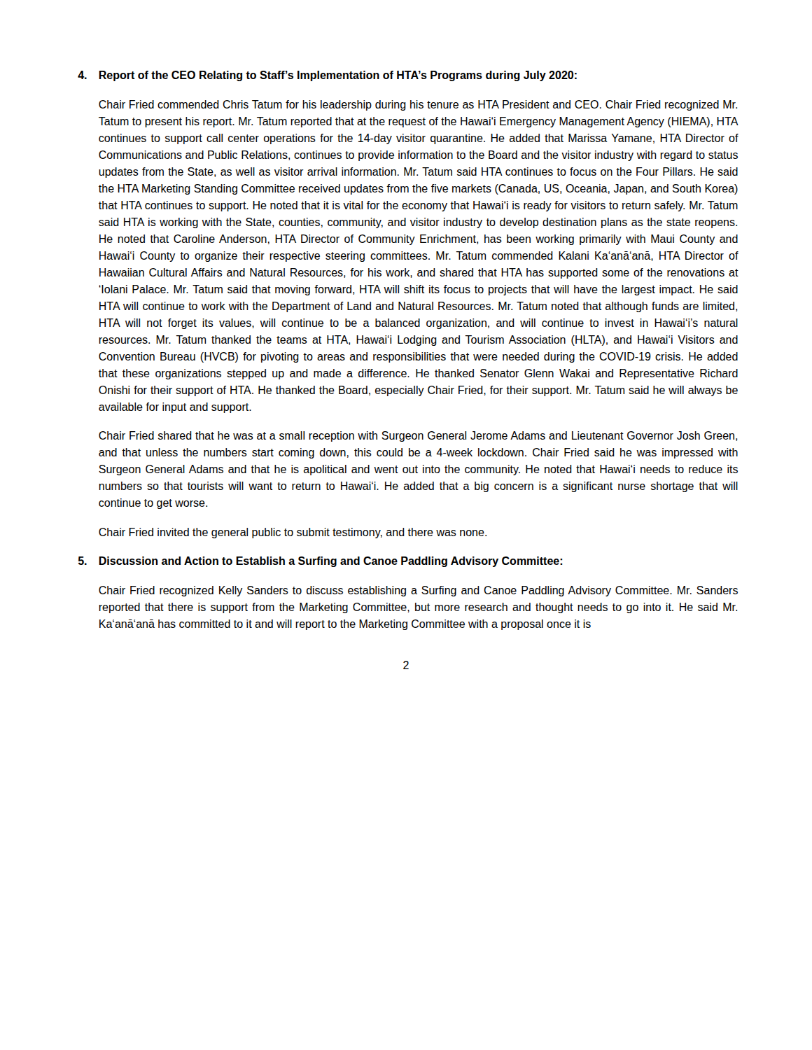Report of the CEO Relating to Staff’s Implementation of HTA’s Programs during July 2020:
Chair Fried commended Chris Tatum for his leadership during his tenure as HTA President and CEO. Chair Fried recognized Mr. Tatum to present his report. Mr. Tatum reported that at the request of the Hawai‘i Emergency Management Agency (HIEMA), HTA continues to support call center operations for the 14-day visitor quarantine. He added that Marissa Yamane, HTA Director of Communications and Public Relations, continues to provide information to the Board and the visitor industry with regard to status updates from the State, as well as visitor arrival information. Mr. Tatum said HTA continues to focus on the Four Pillars. He said the HTA Marketing Standing Committee received updates from the five markets (Canada, US, Oceania, Japan, and South Korea) that HTA continues to support. He noted that it is vital for the economy that Hawai‘i is ready for visitors to return safely. Mr. Tatum said HTA is working with the State, counties, community, and visitor industry to develop destination plans as the state reopens. He noted that Caroline Anderson, HTA Director of Community Enrichment, has been working primarily with Maui County and Hawai‘i County to organize their respective steering committees. Mr. Tatum commended Kalani Ka‘anā‘anā, HTA Director of Hawaiian Cultural Affairs and Natural Resources, for his work, and shared that HTA has supported some of the renovations at ‘Iolani Palace. Mr. Tatum said that moving forward, HTA will shift its focus to projects that will have the largest impact. He said HTA will continue to work with the Department of Land and Natural Resources. Mr. Tatum noted that although funds are limited, HTA will not forget its values, will continue to be a balanced organization, and will continue to invest in Hawai‘i’s natural resources. Mr. Tatum thanked the teams at HTA, Hawai‘i Lodging and Tourism Association (HLTA), and Hawai‘i Visitors and Convention Bureau (HVCB) for pivoting to areas and responsibilities that were needed during the COVID-19 crisis. He added that these organizations stepped up and made a difference. He thanked Senator Glenn Wakai and Representative Richard Onishi for their support of HTA. He thanked the Board, especially Chair Fried, for their support. Mr. Tatum said he will always be available for input and support.
Chair Fried shared that he was at a small reception with Surgeon General Jerome Adams and Lieutenant Governor Josh Green, and that unless the numbers start coming down, this could be a 4-week lockdown. Chair Fried said he was impressed with Surgeon General Adams and that he is apolitical and went out into the community. He noted that Hawai‘i needs to reduce its numbers so that tourists will want to return to Hawai‘i. He added that a big concern is a significant nurse shortage that will continue to get worse.
Chair Fried invited the general public to submit testimony, and there was none.
Discussion and Action to Establish a Surfing and Canoe Paddling Advisory Committee:
Chair Fried recognized Kelly Sanders to discuss establishing a Surfing and Canoe Paddling Advisory Committee. Mr. Sanders reported that there is support from the Marketing Committee, but more research and thought needs to go into it. He said Mr. Ka‘anā‘anā has committed to it and will report to the Marketing Committee with a proposal once it is
2